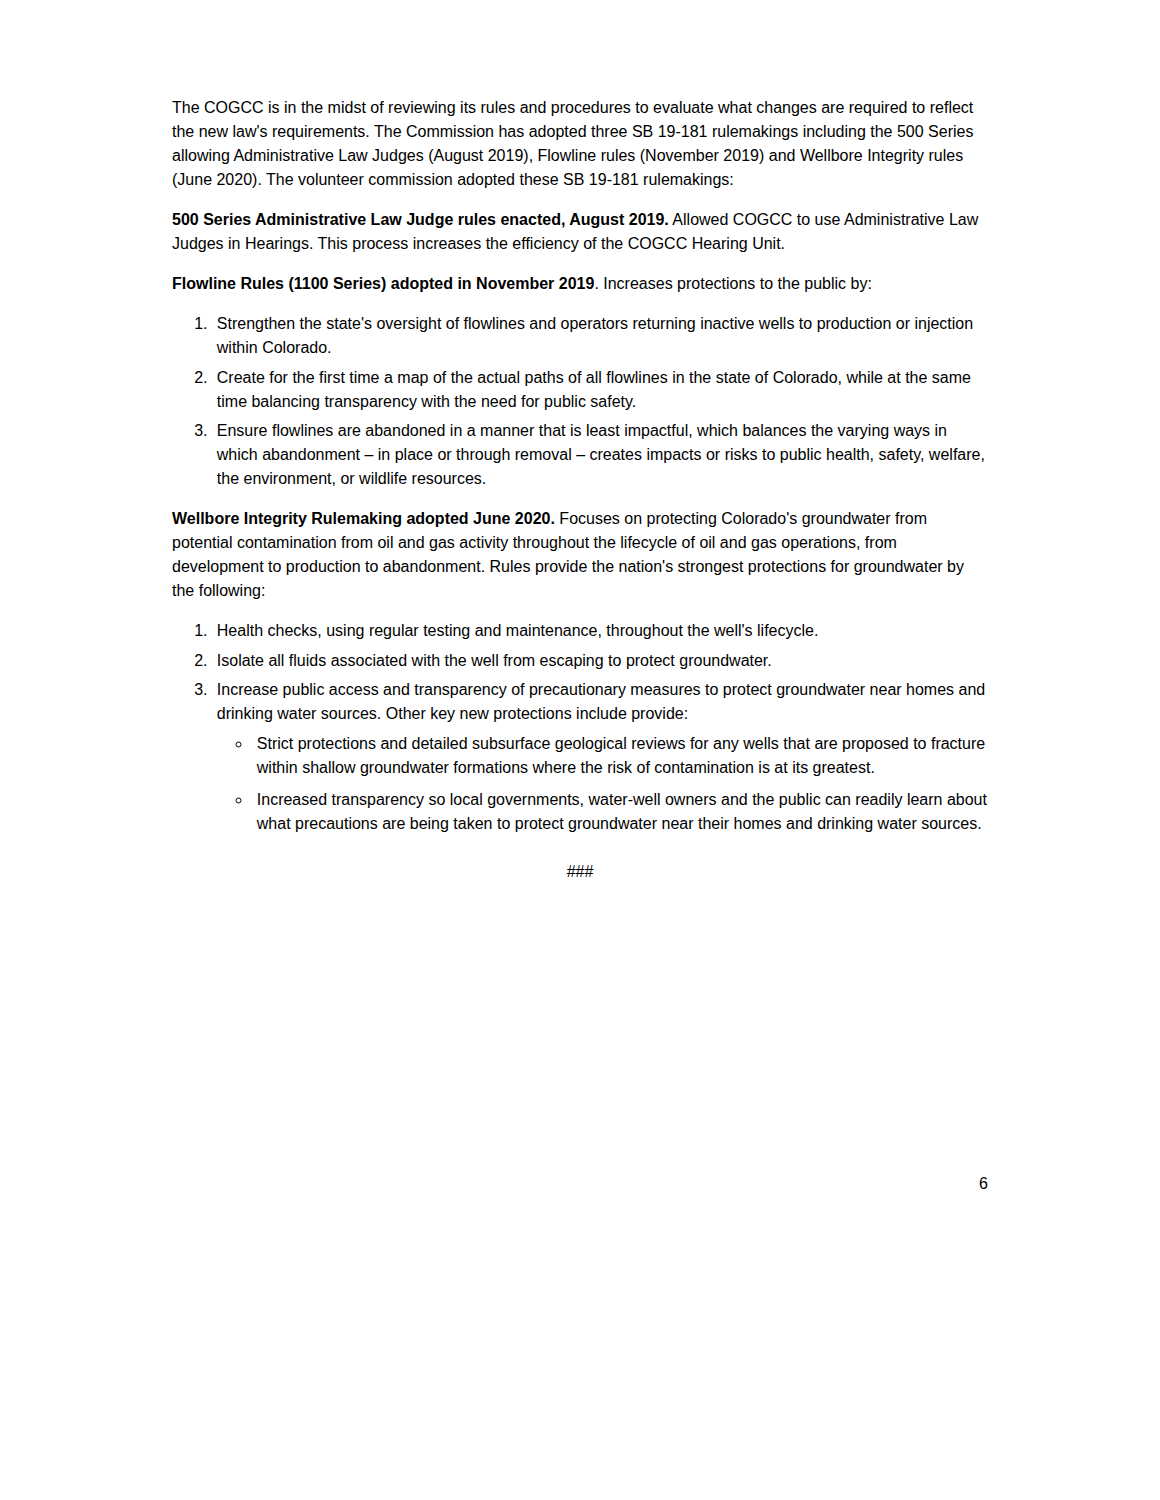The COGCC is in the midst of reviewing its rules and procedures to evaluate what changes are required to reflect the new law's requirements. The Commission has adopted three SB 19-181 rulemakings including the 500 Series allowing Administrative Law Judges (August 2019), Flowline rules (November 2019) and Wellbore Integrity rules (June 2020). The volunteer commission adopted these SB 19-181 rulemakings:
500 Series Administrative Law Judge rules enacted, August 2019. Allowed COGCC to use Administrative Law Judges in Hearings. This process increases the efficiency of the COGCC Hearing Unit.
Flowline Rules (1100 Series) adopted in November 2019. Increases protections to the public by:
Strengthen the state's oversight of flowlines and operators returning inactive wells to production or injection within Colorado.
Create for the first time a map of the actual paths of all flowlines in the state of Colorado, while at the same time balancing transparency with the need for public safety.
Ensure flowlines are abandoned in a manner that is least impactful, which balances the varying ways in which abandonment – in place or through removal – creates impacts or risks to public health, safety, welfare, the environment, or wildlife resources.
Wellbore Integrity Rulemaking adopted June 2020. Focuses on protecting Colorado's groundwater from potential contamination from oil and gas activity throughout the lifecycle of oil and gas operations, from development to production to abandonment. Rules provide the nation's strongest protections for groundwater by the following:
Health checks, using regular testing and maintenance, throughout the well's lifecycle.
Isolate all fluids associated with the well from escaping to protect groundwater.
Increase public access and transparency of precautionary measures to protect groundwater near homes and drinking water sources. Other key new protections include provide:
Strict protections and detailed subsurface geological reviews for any wells that are proposed to fracture within shallow groundwater formations where the risk of contamination is at its greatest.
Increased transparency so local governments, water-well owners and the public can readily learn about what precautions are being taken to protect groundwater near their homes and drinking water sources.
###
6